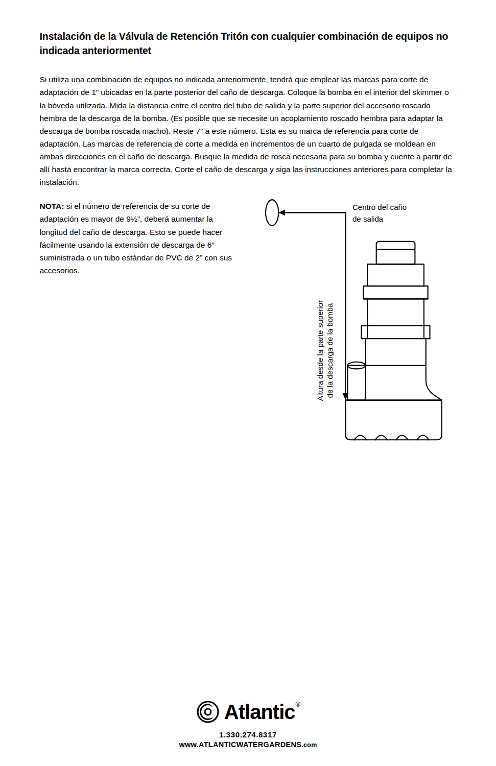Instalación de la Válvula de Retención Tritón con cualquier combinación de equipos no indicada anteriormentet
Si utiliza una combinación de equipos no indicada anteriormente, tendrá que emplear las marcas para corte de adaptación de 1” ubicadas en la parte posterior del caño de descarga. Coloque la bomba en el interior del skimmer o la bóveda utilizada. Mida la distancia entre el centro del tubo de salida y la parte superior del accesorio roscado hembra de la descarga de la bomba. (Es posible que se necesite un acoplamiento roscado hembra para adaptar la descarga de bomba roscada macho). Reste 7” a este número. Esta es su marca de referencia para corte de adaptación. Las marcas de referencia de corte a medida en incrementos de un cuarto de pulgada se moldean en ambas direcciones en el caño de descarga. Busque la medida de rosca necesaria para su bomba y cuente a partir de allí hasta encontrar la marca correcta. Corte el caño de descarga y siga las instrucciones anteriores para completar la instalación.
NOTA: si el número de referencia de su corte de adaptación es mayor de 9½”, deberá aumentar la longitud del caño de descarga. Esto se puede hacer fácilmente usando la extensión de descarga de 6” suministrada o un tubo estándar de PVC de 2” con sus accesorios.
Altura desde la parte superior de la descarga de la bomba Centro del caño de salida
Atlantic®
1.330.274.8317
www.ATLANTICWATERGARDENS.com